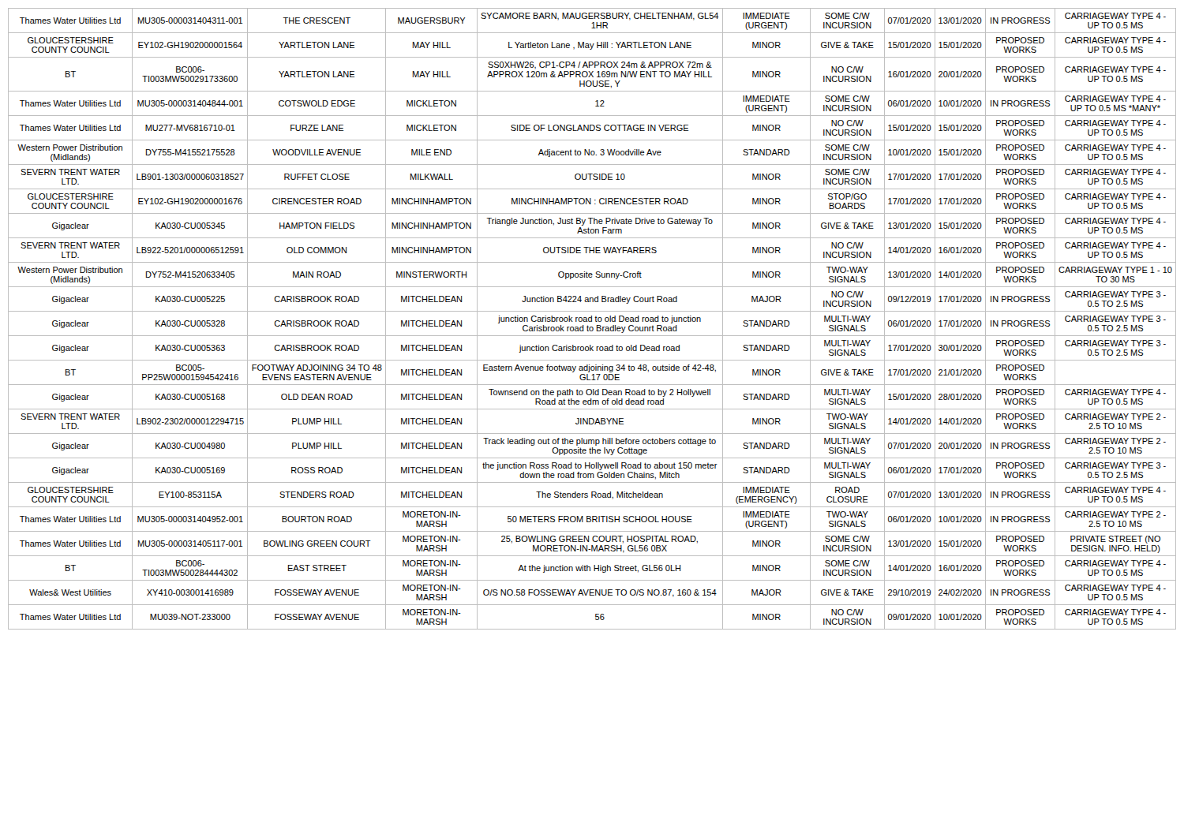| Thames Water Utilities Ltd | MU305-000031404311-001 | THE CRESCENT | MAUGERSBURY | SYCAMORE BARN, MAUGERSBURY, CHELTENHAM, GL54 1HR | IMMEDIATE (URGENT) | SOME C/W INCURSION | 07/01/2020 | 13/01/2020 | IN PROGRESS | CARRIAGEWAY TYPE 4 - UP TO 0.5 MS |
| GLOUCESTERSHIRE COUNTY COUNCIL | EY102-GH1902000001564 | YARTLETON LANE | MAY HILL | L Yartleton Lane , May Hill : YARTLETON LANE | MINOR | GIVE & TAKE | 15/01/2020 | 15/01/2020 | PROPOSED WORKS | CARRIAGEWAY TYPE 4 - UP TO 0.5 MS |
| BT | BC006-TI003MW500291733600 | YARTLETON LANE | MAY HILL | SS0XHW26, CP1-CP4 / APPROX 24m & APPROX 72m & APPROX 120m & APPROX 169m N/W ENT TO MAY HILL HOUSE, Y | MINOR | NO C/W INCURSION | 16/01/2020 | 20/01/2020 | PROPOSED WORKS | CARRIAGEWAY TYPE 4 - UP TO 0.5 MS |
| Thames Water Utilities Ltd | MU305-000031404844-001 | COTSWOLD EDGE | MICKLETON | 12 | IMMEDIATE (URGENT) | SOME C/W INCURSION | 06/01/2020 | 10/01/2020 | IN PROGRESS | CARRIAGEWAY TYPE 4 - UP TO 0.5 MS *MANY* |
| Thames Water Utilities Ltd | MU277-MV6816710-01 | FURZE LANE | MICKLETON | SIDE OF LONGLANDS COTTAGE IN VERGE | MINOR | NO C/W INCURSION | 15/01/2020 | 15/01/2020 | PROPOSED WORKS | CARRIAGEWAY TYPE 4 - UP TO 0.5 MS |
| Western Power Distribution (Midlands) | DY755-M41552175528 | WOODVILLE AVENUE | MILE END | Adjacent to No. 3 Woodville Ave | STANDARD | SOME C/W INCURSION | 10/01/2020 | 15/01/2020 | PROPOSED WORKS | CARRIAGEWAY TYPE 4 - UP TO 0.5 MS |
| SEVERN TRENT WATER LTD. | LB901-1303/000060318527 | RUFFET CLOSE | MILKWALL | OUTSIDE 10 | MINOR | SOME C/W INCURSION | 17/01/2020 | 17/01/2020 | PROPOSED WORKS | CARRIAGEWAY TYPE 4 - UP TO 0.5 MS |
| GLOUCESTERSHIRE COUNTY COUNCIL | EY102-GH1902000001676 | CIRENCESTER ROAD | MINCHINHAMPTON | MINCHINHAMPTON : CIRENCESTER ROAD | MINOR | STOP/GO BOARDS | 17/01/2020 | 17/01/2020 | PROPOSED WORKS | CARRIAGEWAY TYPE 4 - UP TO 0.5 MS |
| Gigaclear | KA030-CU005345 | HAMPTON FIELDS | MINCHINHAMPTON | Triangle Junction, Just By The Private Drive to Gateway To Aston Farm | MINOR | GIVE & TAKE | 13/01/2020 | 15/01/2020 | PROPOSED WORKS | CARRIAGEWAY TYPE 4 - UP TO 0.5 MS |
| SEVERN TRENT WATER LTD. | LB922-5201/000006512591 | OLD COMMON | MINCHINHAMPTON | OUTSIDE THE WAYFARERS | MINOR | NO C/W INCURSION | 14/01/2020 | 16/01/2020 | PROPOSED WORKS | CARRIAGEWAY TYPE 4 - UP TO 0.5 MS |
| Western Power Distribution (Midlands) | DY752-M41520633405 | MAIN ROAD | MINSTERWORTH | Opposite Sunny-Croft | MINOR | TWO-WAY SIGNALS | 13/01/2020 | 14/01/2020 | PROPOSED WORKS | CARRIAGEWAY TYPE 1 - 10 TO 30 MS |
| Gigaclear | KA030-CU005225 | CARISBROOK ROAD | MITCHELDEAN | Junction B4224 and Bradley Court Road | MAJOR | NO C/W INCURSION | 09/12/2019 | 17/01/2020 | IN PROGRESS | CARRIAGEWAY TYPE 3 - 0.5 TO 2.5 MS |
| Gigaclear | KA030-CU005328 | CARISBROOK ROAD | MITCHELDEAN | junction Carisbrook road to old Dead road to junction Carisbrook road to Bradley Counrt Road | STANDARD | MULTI-WAY SIGNALS | 06/01/2020 | 17/01/2020 | IN PROGRESS | CARRIAGEWAY TYPE 3 - 0.5 TO 2.5 MS |
| Gigaclear | KA030-CU005363 | CARISBROOK ROAD | MITCHELDEAN | junction Carisbrook road to old Dead road | STANDARD | MULTI-WAY SIGNALS | 17/01/2020 | 30/01/2020 | PROPOSED WORKS | CARRIAGEWAY TYPE 3 - 0.5 TO 2.5 MS |
| BT | BC005-PP25W00001594542416 | FOOTWAY ADJOINING 34 TO 48 EVENS EASTERN AVENUE | MITCHELDEAN | Eastern Avenue footway adjoining 34 to 48, outside of 42-48, GL17 0DE | MINOR | GIVE & TAKE | 17/01/2020 | 21/01/2020 | PROPOSED WORKS | |
| Gigaclear | KA030-CU005168 | OLD DEAN ROAD | MITCHELDEAN | Townsend on the path to Old Dean Road to by 2 Hollywell Road at the edm of old dead road | STANDARD | MULTI-WAY SIGNALS | 15/01/2020 | 28/01/2020 | PROPOSED WORKS | CARRIAGEWAY TYPE 4 - UP TO 0.5 MS |
| SEVERN TRENT WATER LTD. | LB902-2302/000012294715 | PLUMP HILL | MITCHELDEAN | JINDABYNE | MINOR | TWO-WAY SIGNALS | 14/01/2020 | 14/01/2020 | PROPOSED WORKS | CARRIAGEWAY TYPE 2 - 2.5 TO 10 MS |
| Gigaclear | KA030-CU004980 | PLUMP HILL | MITCHELDEAN | Track leading out of the plump hill before octobers cottage to Opposite the Ivy Cottage | STANDARD | MULTI-WAY SIGNALS | 07/01/2020 | 20/01/2020 | IN PROGRESS | CARRIAGEWAY TYPE 2 - 2.5 TO 10 MS |
| Gigaclear | KA030-CU005169 | ROSS ROAD | MITCHELDEAN | the junction Ross Road to Hollywell Road to about 150 meter down the road from Golden Chains, Mitch | STANDARD | MULTI-WAY SIGNALS | 06/01/2020 | 17/01/2020 | PROPOSED WORKS | CARRIAGEWAY TYPE 3 - 0.5 TO 2.5 MS |
| GLOUCESTERSHIRE COUNTY COUNCIL | EY100-853115A | STENDERS ROAD | MITCHELDEAN | The Stenders Road, Mitcheldean | IMMEDIATE (EMERGENCY) | ROAD CLOSURE | 07/01/2020 | 13/01/2020 | IN PROGRESS | CARRIAGEWAY TYPE 4 - UP TO 0.5 MS |
| Thames Water Utilities Ltd | MU305-000031404952-001 | BOURTON ROAD | MORETON-IN-MARSH | 50 METERS FROM BRITISH SCHOOL HOUSE | IMMEDIATE (URGENT) | TWO-WAY SIGNALS | 06/01/2020 | 10/01/2020 | IN PROGRESS | CARRIAGEWAY TYPE 2 - 2.5 TO 10 MS |
| Thames Water Utilities Ltd | MU305-000031405117-001 | BOWLING GREEN COURT | MORETON-IN-MARSH | 25, BOWLING GREEN COURT, HOSPITAL ROAD, MORETON-IN-MARSH, GL56 0BX | MINOR | SOME C/W INCURSION | 13/01/2020 | 15/01/2020 | PROPOSED WORKS | PRIVATE STREET (NO DESIGN. INFO. HELD) |
| BT | BC006-TI003MW500284444302 | EAST STREET | MORETON-IN-MARSH | At the junction with High Street, GL56 0LH | MINOR | SOME C/W INCURSION | 14/01/2020 | 16/01/2020 | PROPOSED WORKS | CARRIAGEWAY TYPE 4 - UP TO 0.5 MS |
| Wales& West Utilities | XY410-003001416989 | FOSSEWAY AVENUE | MORETON-IN-MARSH | O/S NO.58 FOSSEWAY AVENUE TO O/S NO.87, 160 & 154 | MAJOR | GIVE & TAKE | 29/10/2019 | 24/02/2020 | IN PROGRESS | CARRIAGEWAY TYPE 4 - UP TO 0.5 MS |
| Thames Water Utilities Ltd | MU039-NOT-233000 | FOSSEWAY AVENUE | MORETON-IN-MARSH | 56 | MINOR | NO C/W INCURSION | 09/01/2020 | 10/01/2020 | PROPOSED WORKS | CARRIAGEWAY TYPE 4 - UP TO 0.5 MS |